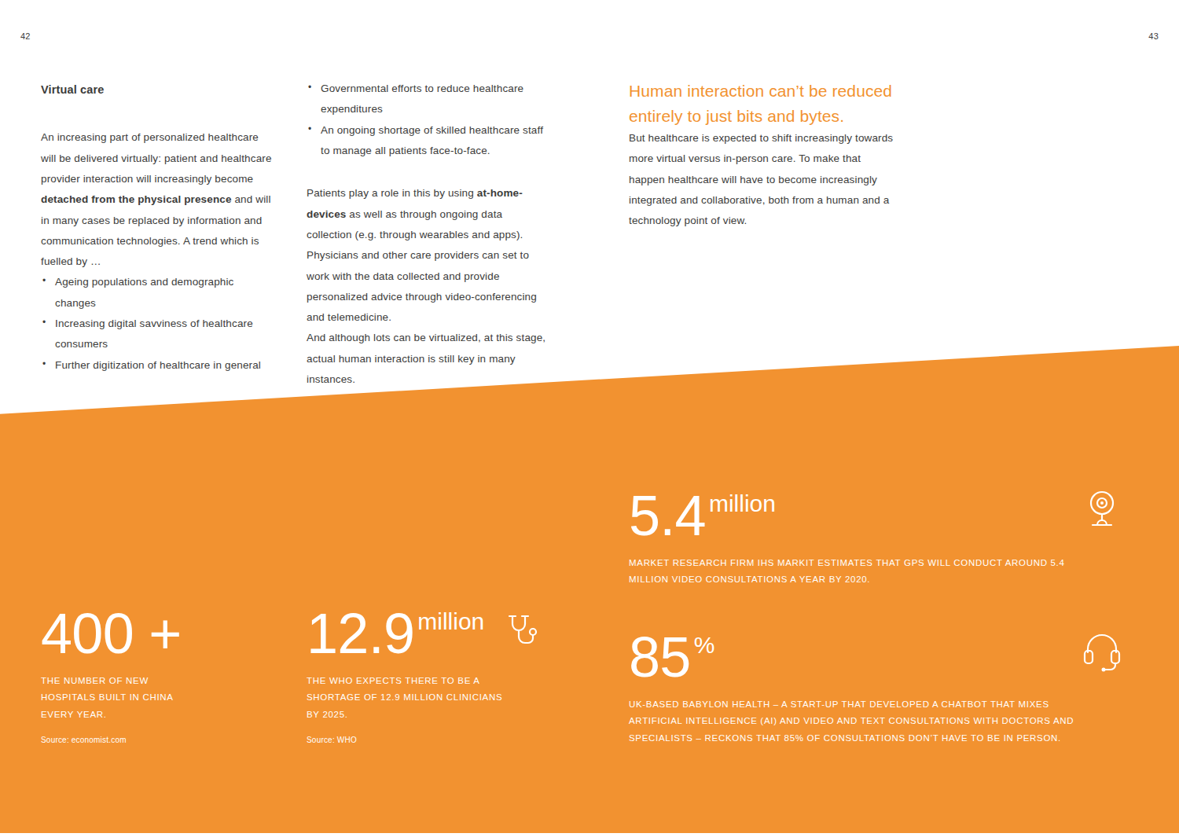42
43
Virtual care
An increasing part of personalized healthcare will be delivered virtually: patient and healthcare provider interaction will increasingly become detached from the physical presence and will in many cases be replaced by information and communication technologies. A trend which is fuelled by …
Ageing populations and demographic changes
Increasing digital savviness of healthcare consumers
Further digitization of healthcare in general
Governmental efforts to reduce healthcare expenditures
An ongoing shortage of skilled healthcare staff to manage all patients face-to-face.
Patients play a role in this by using at-home-devices as well as through ongoing data collection (e.g. through wearables and apps). Physicians and other care providers can set to work with the data collected and provide personalized advice through video-conferencing and telemedicine.
And although lots can be virtualized, at this stage, actual human interaction is still key in many instances.
Human interaction can’t be reduced entirely to just bits and bytes.
But healthcare is expected to shift increasingly towards more virtual versus in-person care. To make that happen healthcare will have to become increasingly integrated and collaborative, both from a human and a technology point of view.
400 +
The number of new
hospitals built in China
every year.
Source: economist.com
12.9 million
The WHO expects there to be a
shortage of 12.9 million clinicians
by 2025.
Source: WHO
5.4 million
Market research firm IHS Markit estimates that GPs will conduct around 5.4 million video consultations a year by 2020.
85%
UK-based Babylon Health – a start-up that developed a chatbot that mixes artificial intelligence (AI) and video and text consultations with doctors and specialists – reckons that 85% of consultations don’t have to be in person.